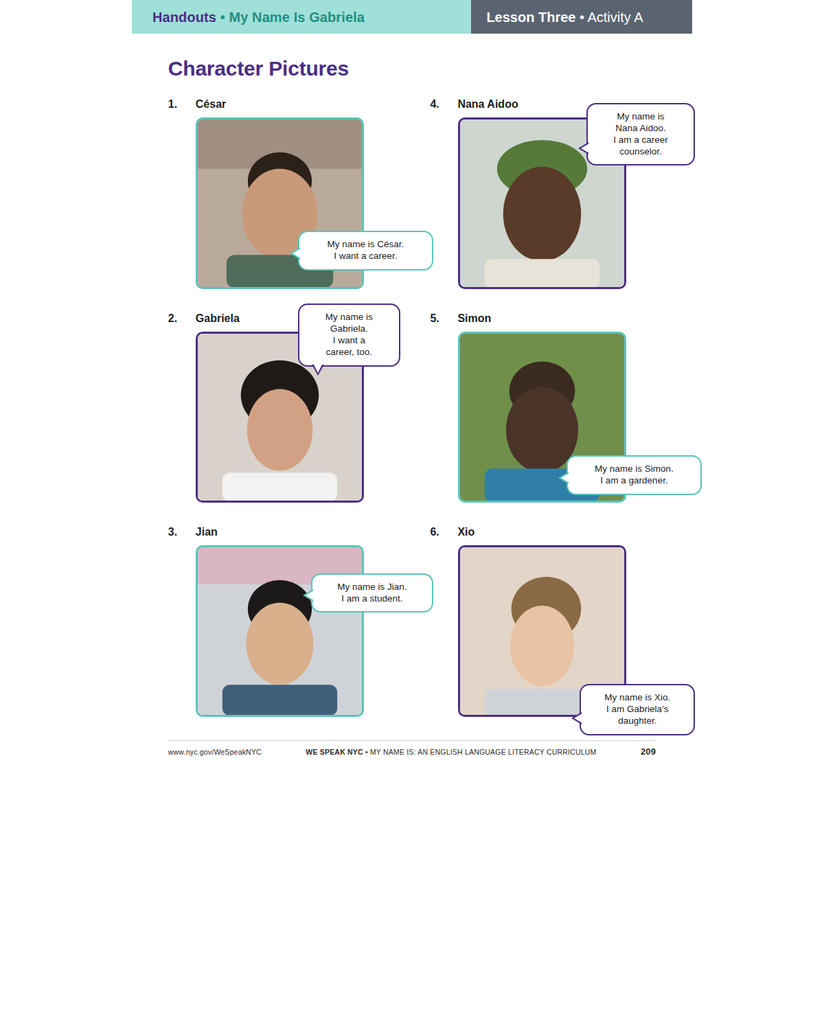Handouts • My Name Is Gabriela
Lesson Three • Activity A
Character Pictures
1. César
My name is César.
I want a career.
4. Nana Aidoo
My name is
Nana Aidoo.
I am a career
counselor.
2. Gabriela
My name is
Gabriela.
I want a
career, too.
5. Simon
My name is Simon.
I am a gardener.
3. Jian
My name is Jian.
I am a student.
6. Xio
My name is Xio.
I am Gabriela’s
daughter.
www.nyc.gov/WeSpeakNYC WE SPEAK NYC • MY NAME IS: AN ENGLISH LANGUAGE LITERACY CURRICULUM 209